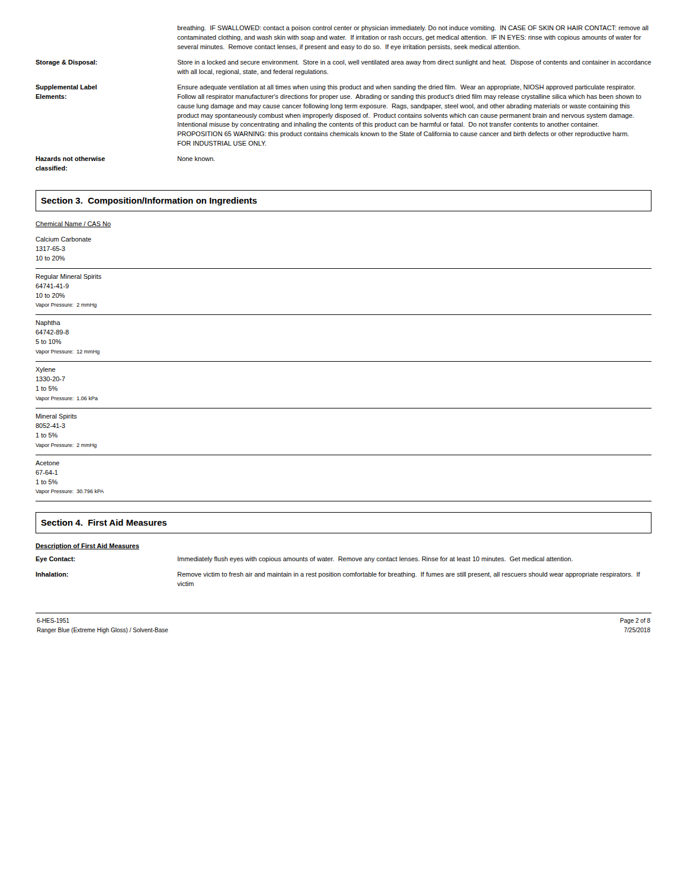| | breathing. IF SWALLOWED: contact a poison control center or physician immediately. Do not induce vomiting. IN CASE OF SKIN OR HAIR CONTACT: remove all contaminated clothing, and wash skin with soap and water. If irritation or rash occurs, get medical attention. IF IN EYES: rinse with copious amounts of water for several minutes. Remove contact lenses, if present and easy to do so. If eye irritation persists, seek medical attention. |
| Storage & Disposal: | Store in a locked and secure environment. Store in a cool, well ventilated area away from direct sunlight and heat. Dispose of contents and container in accordance with all local, regional, state, and federal regulations. |
| Supplemental Label Elements: | Ensure adequate ventilation at all times when using this product and when sanding the dried film. Wear an appropriate, NIOSH approved particulate respirator. Follow all respirator manufacturer's directions for proper use. Abrading or sanding this product's dried film may release crystalline silica which has been shown to cause lung damage and may cause cancer following long term exposure. Rags, sandpaper, steel wool, and other abrading materials or waste containing this product may spontaneously combust when improperly disposed of. Product contains solvents which can cause permanent brain and nervous system damage. Intentional misuse by concentrating and inhaling the contents of this product can be harmful or fatal. Do not transfer contents to another container. PROPOSITION 65 WARNING: this product contains chemicals known to the State of California to cause cancer and birth defects or other reproductive harm. FOR INDUSTRIAL USE ONLY. |
| Hazards not otherwise classified: | None known. |
Section 3. Composition/Information on Ingredients
Chemical Name / CAS No
Calcium Carbonate
1317-65-3
10 to 20%
Regular Mineral Spirits
64741-41-9
10 to 20%
Vapor Pressure: 2 mmHg
Naphtha
64742-89-8
5 to 10%
Vapor Pressure: 12 mmHg
Xylene
1330-20-7
1 to 5%
Vapor Pressure: 1.06 kPa
Mineral Spirits
8052-41-3
1 to 5%
Vapor Pressure: 2 mmHg
Acetone
67-64-1
1 to 5%
Vapor Pressure: 30.796 kPA
Section 4. First Aid Measures
Description of First Aid Measures
| Eye Contact: | Immediately flush eyes with copious amounts of water. Remove any contact lenses. Rinse for at least 10 minutes. Get medical attention. |
| Inhalation: | Remove victim to fresh air and maintain in a rest position comfortable for breathing. If fumes are still present, all rescuers should wear appropriate respirators. If victim |
| 6-HES-1951 | Page 2 of 8 |
| Ranger Blue (Extreme High Gloss) / Solvent-Base | 7/25/2018 |